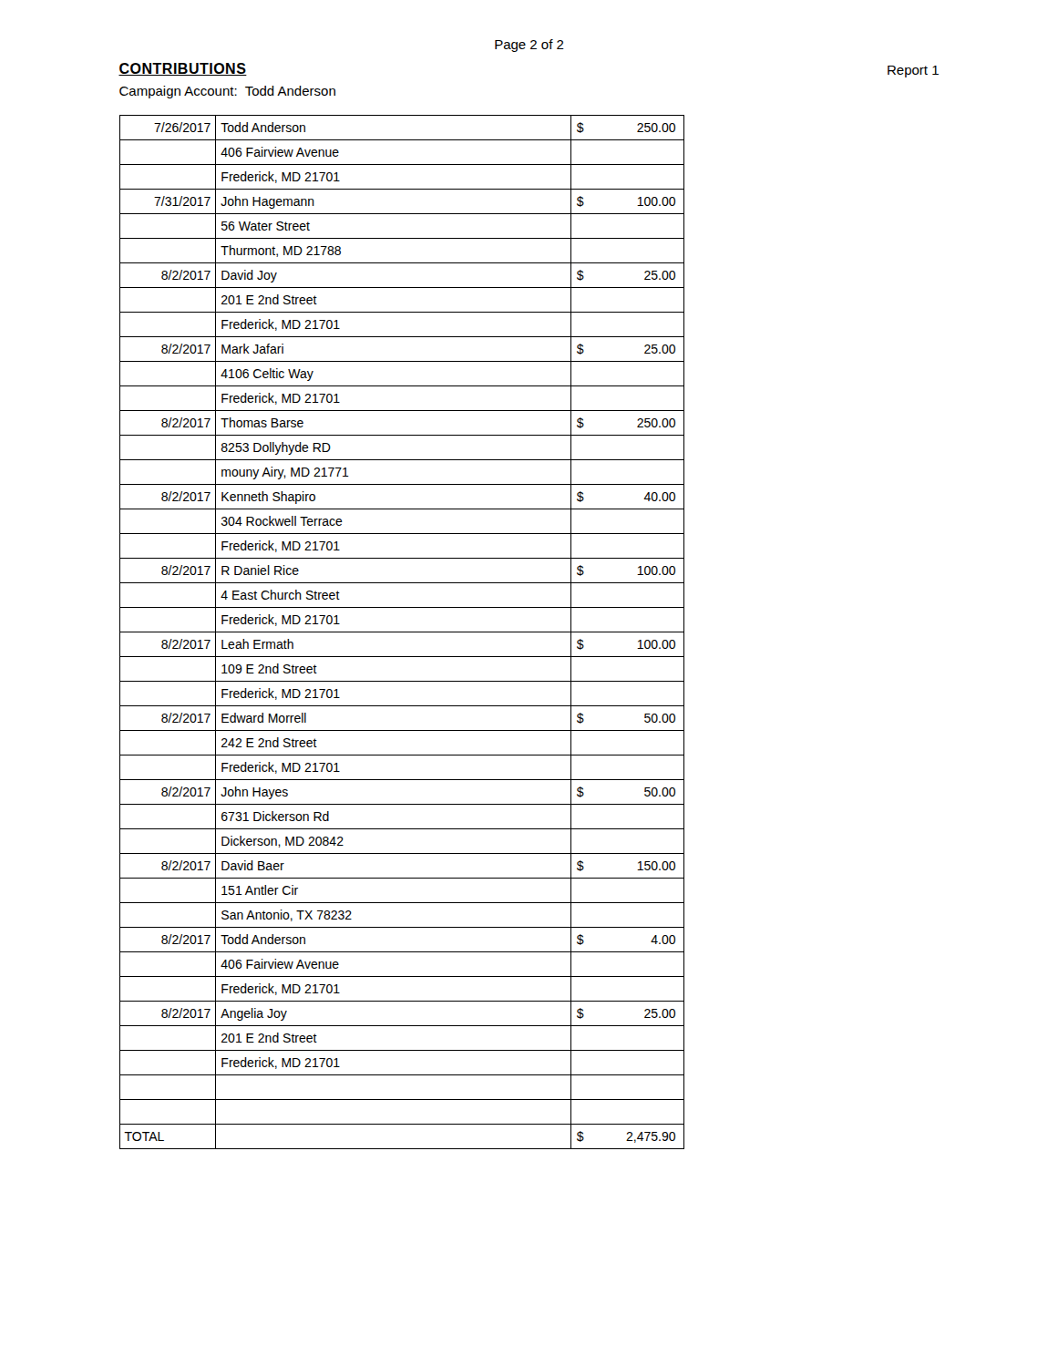Page 2 of 2
Report 1
CONTRIBUTIONS
Campaign Account: Todd Anderson
| 7/26/2017 | Todd Anderson | $ 250.00 |
| | 406 Fairview Avenue | |
| | Frederick, MD 21701 | |
| 7/31/2017 | John Hagemann | $ 100.00 |
| | 56 Water Street | |
| | Thurmont, MD 21788 | |
| 8/2/2017 | David Joy | $ 25.00 |
| | 201 E 2nd Street | |
| | Frederick, MD 21701 | |
| 8/2/2017 | Mark Jafari | $ 25.00 |
| | 4106 Celtic Way | |
| | Frederick, MD 21701 | |
| 8/2/2017 | Thomas Barse | $ 250.00 |
| | 8253 Dollyhyde RD | |
| | mouny Airy, MD 21771 | |
| 8/2/2017 | Kenneth Shapiro | $ 40.00 |
| | 304 Rockwell Terrace | |
| | Frederick, MD 21701 | |
| 8/2/2017 | R Daniel Rice | $ 100.00 |
| | 4 East Church Street | |
| | Frederick, MD 21701 | |
| 8/2/2017 | Leah Ermath | $ 100.00 |
| | 109 E 2nd Street | |
| | Frederick, MD 21701 | |
| 8/2/2017 | Edward Morrell | $ 50.00 |
| | 242 E 2nd Street | |
| | Frederick, MD 21701 | |
| 8/2/2017 | John Hayes | $ 50.00 |
| | 6731 Dickerson Rd | |
| | Dickerson, MD 20842 | |
| 8/2/2017 | David Baer | $ 150.00 |
| | 151 Antler Cir | |
| | San Antonio, TX 78232 | |
| 8/2/2017 | Todd Anderson | $ 4.00 |
| | 406 Fairview Avenue | |
| | Frederick, MD 21701 | |
| 8/2/2017 | Angelia Joy | $ 25.00 |
| | 201 E 2nd Street | |
| | Frederick, MD 21701 | |
| TOTAL | | $ 2,475.90 |